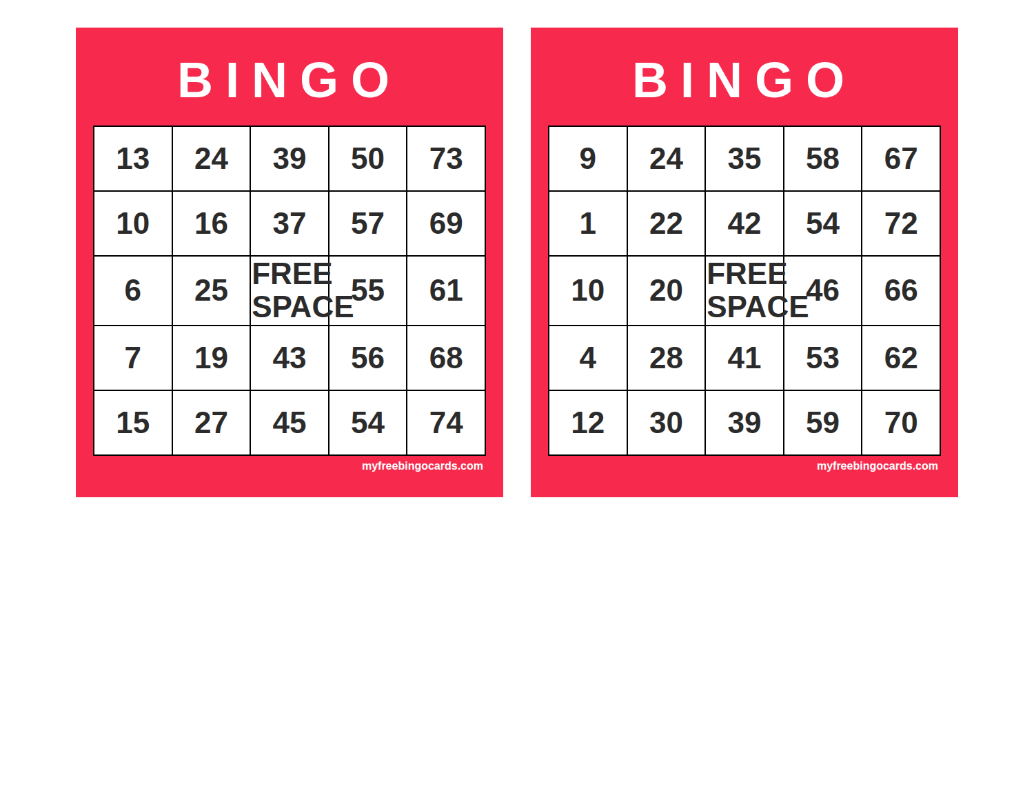BINGO
| 13 | 24 | 39 | 50 | 73 |
| 10 | 16 | 37 | 57 | 69 |
| 6 | 25 | FREE SPACE | 55 | 61 |
| 7 | 19 | 43 | 56 | 68 |
| 15 | 27 | 45 | 54 | 74 |
myfreebingocards.com
BINGO
| 9 | 24 | 35 | 58 | 67 |
| 1 | 22 | 42 | 54 | 72 |
| 10 | 20 | FREE SPACE | 46 | 66 |
| 4 | 28 | 41 | 53 | 62 |
| 12 | 30 | 39 | 59 | 70 |
myfreebingocards.com